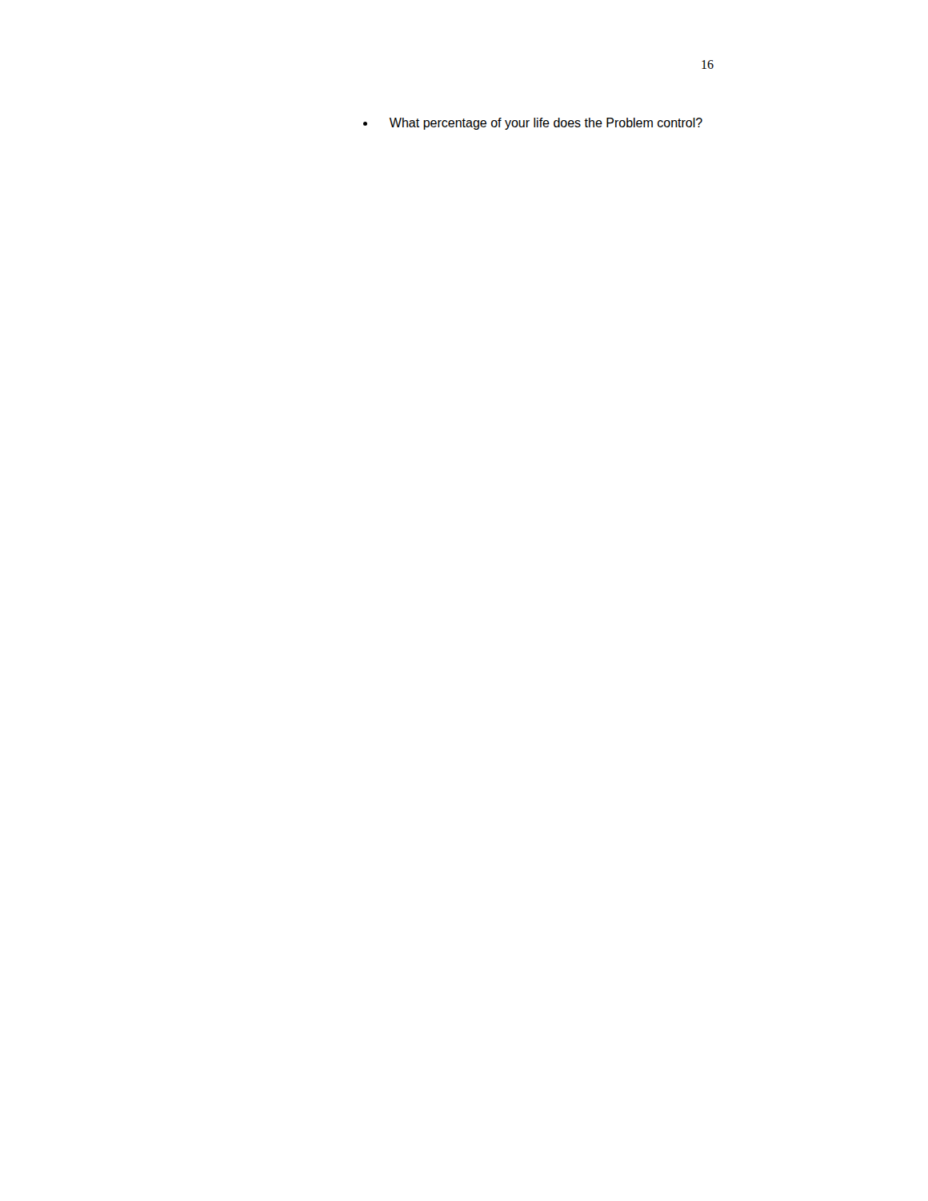16
What percentage of your life does the Problem control?